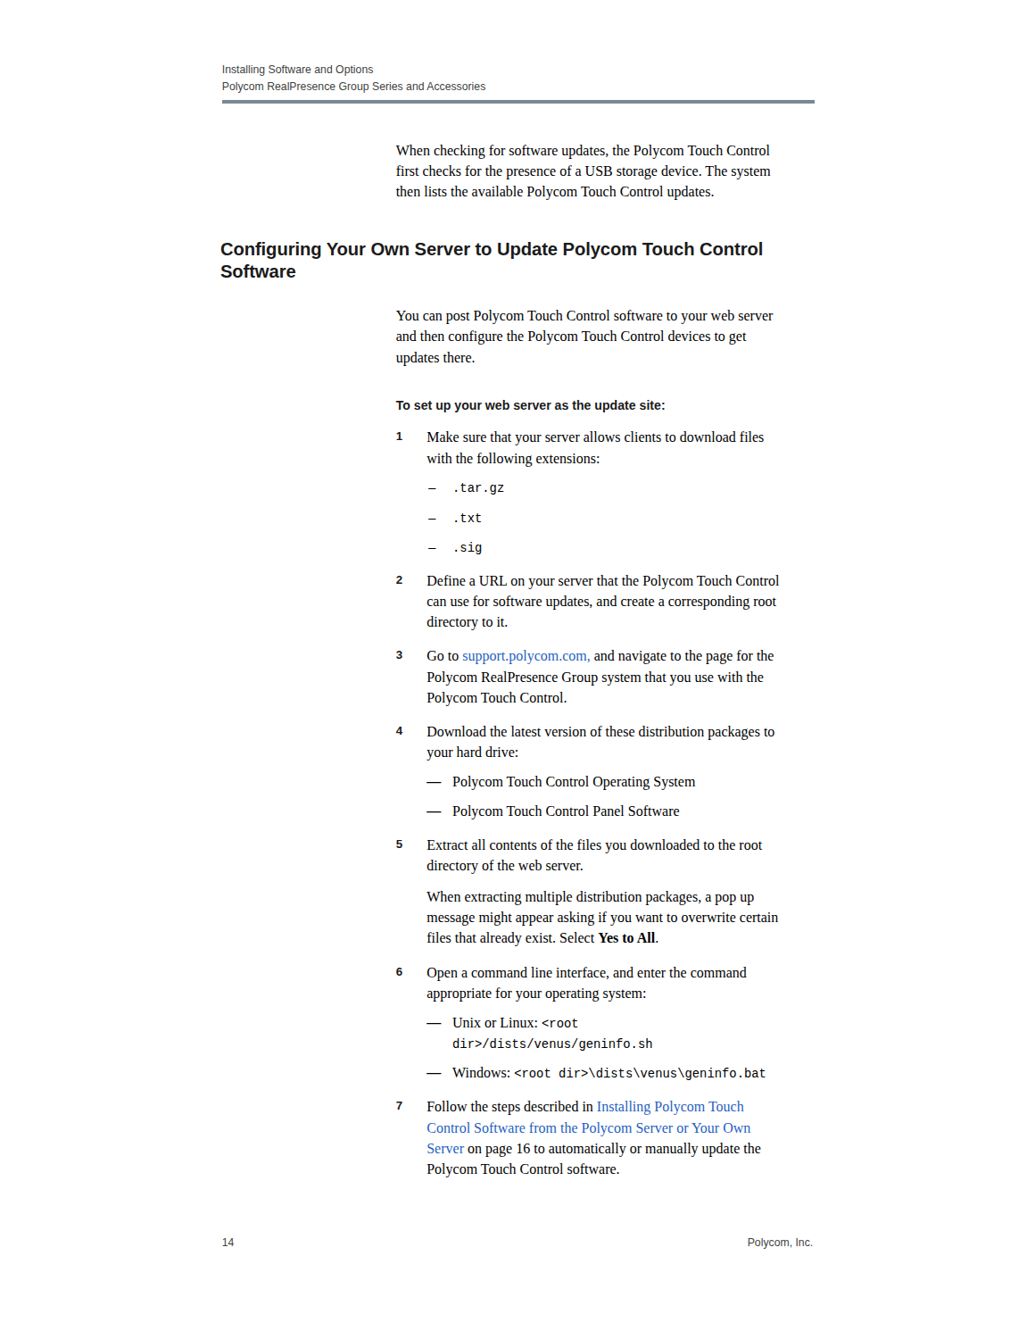Installing Software and Options Polycom RealPresence Group Series and Accessories
When checking for software updates, the Polycom Touch Control first checks for the presence of a USB storage device. The system then lists the available Polycom Touch Control updates.
Configuring Your Own Server to Update Polycom Touch Control Software
You can post Polycom Touch Control software to your web server and then configure the Polycom Touch Control devices to get updates there.
To set up your web server as the update site:
Make sure that your server allows clients to download files with the following extensions:
.tar.gz
.txt
.sig
Define a URL on your server that the Polycom Touch Control can use for software updates, and create a corresponding root directory to it.
Go to support.polycom.com, and navigate to the page for the Polycom RealPresence Group system that you use with the Polycom Touch Control.
Download the latest version of these distribution packages to your hard drive:
Polycom Touch Control Operating System
Polycom Touch Control Panel Software
Extract all contents of the files you downloaded to the root directory of the web server.
When extracting multiple distribution packages, a pop up message might appear asking if you want to overwrite certain files that already exist. Select Yes to All.
Open a command line interface, and enter the command appropriate for your operating system:
Unix or Linux: <root dir>/dists/venus/geninfo.sh
Windows: <root dir>\dists\venus\geninfo.bat
Follow the steps described in Installing Polycom Touch Control Software from the Polycom Server or Your Own Server on page 16 to automatically or manually update the Polycom Touch Control software.
14 Polycom, Inc.